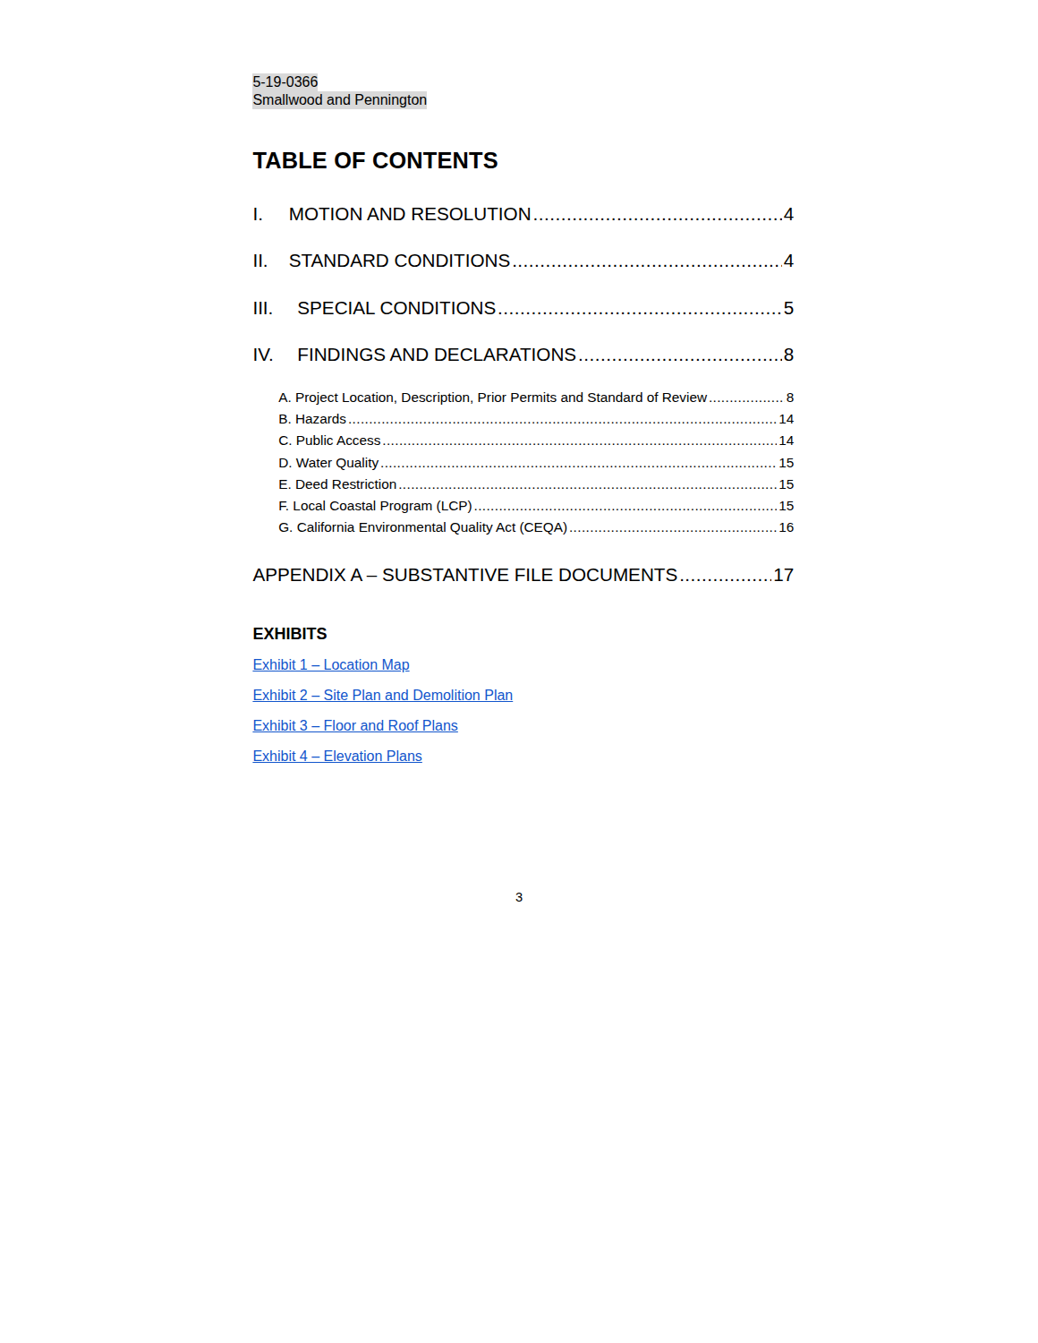5-19-0366
Smallwood and Pennington
TABLE OF CONTENTS
I. MOTION AND RESOLUTION .............................................................. 4
II. STANDARD CONDITIONS ................................................................... 4
III. SPECIAL CONDITIONS ....................................................................... 5
IV. FINDINGS AND DECLARATIONS ........................................................ 8
A. Project Location, Description, Prior Permits and Standard of Review ..................... 8
B. Hazards ................................................................................................................. 14
C. Public Access ....................................................................................................... 14
D. Water Quality ....................................................................................................... 15
E. Deed Restriction .................................................................................................. 15
F. Local Coastal Program (LCP) ................................................................................ 15
G. California Environmental Quality Act (CEQA) ....................................................... 16
APPENDIX A – SUBSTANTIVE FILE DOCUMENTS .............................. 17
EXHIBITS
Exhibit 1 – Location Map
Exhibit 2 – Site Plan and Demolition Plan
Exhibit 3 – Floor and Roof Plans
Exhibit 4 – Elevation Plans
3